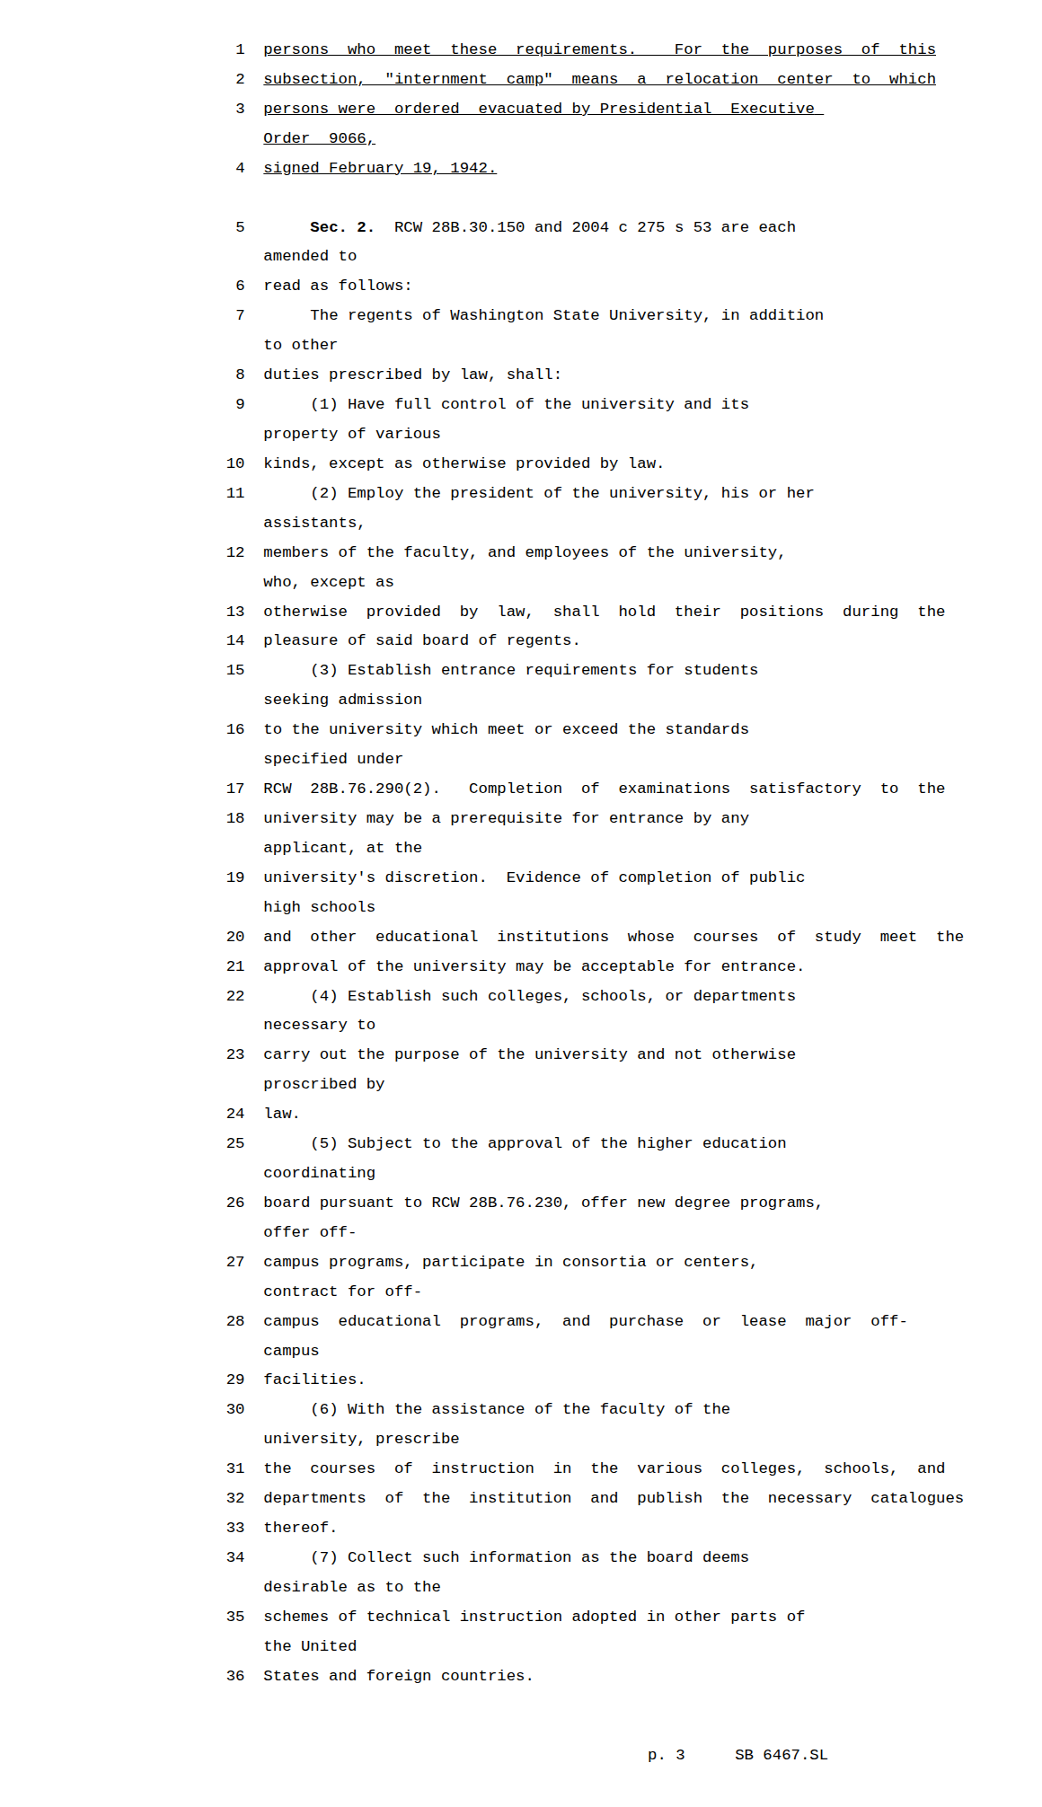1 persons who meet these requirements. For the purposes of this
2 subsection, "internment camp" means a relocation center to which
3 persons were ordered evacuated by Presidential Executive Order 9066,
4 signed February 19, 1942.
5 Sec. 2. RCW 28B.30.150 and 2004 c 275 s 53 are each amended to
6 read as follows:
7 The regents of Washington State University, in addition to other
8 duties prescribed by law, shall:
9 (1) Have full control of the university and its property of various
10 kinds, except as otherwise provided by law.
11 (2) Employ the president of the university, his or her assistants,
12 members of the faculty, and employees of the university, who, except as
13 otherwise provided by law, shall hold their positions during the
14 pleasure of said board of regents.
15 (3) Establish entrance requirements for students seeking admission
16 to the university which meet or exceed the standards specified under
17 RCW 28B.76.290(2). Completion of examinations satisfactory to the
18 university may be a prerequisite for entrance by any applicant, at the
19 university's discretion. Evidence of completion of public high schools
20 and other educational institutions whose courses of study meet the
21 approval of the university may be acceptable for entrance.
22 (4) Establish such colleges, schools, or departments necessary to
23 carry out the purpose of the university and not otherwise proscribed by
24 law.
25 (5) Subject to the approval of the higher education coordinating
26 board pursuant to RCW 28B.76.230, offer new degree programs, offer off-
27 campus programs, participate in consortia or centers, contract for off-
28 campus educational programs, and purchase or lease major off-campus
29 facilities.
30 (6) With the assistance of the faculty of the university, prescribe
31 the courses of instruction in the various colleges, schools, and
32 departments of the institution and publish the necessary catalogues
33 thereof.
34 (7) Collect such information as the board deems desirable as to the
35 schemes of technical instruction adopted in other parts of the United
36 States and foreign countries.
p. 3 SB 6467.SL